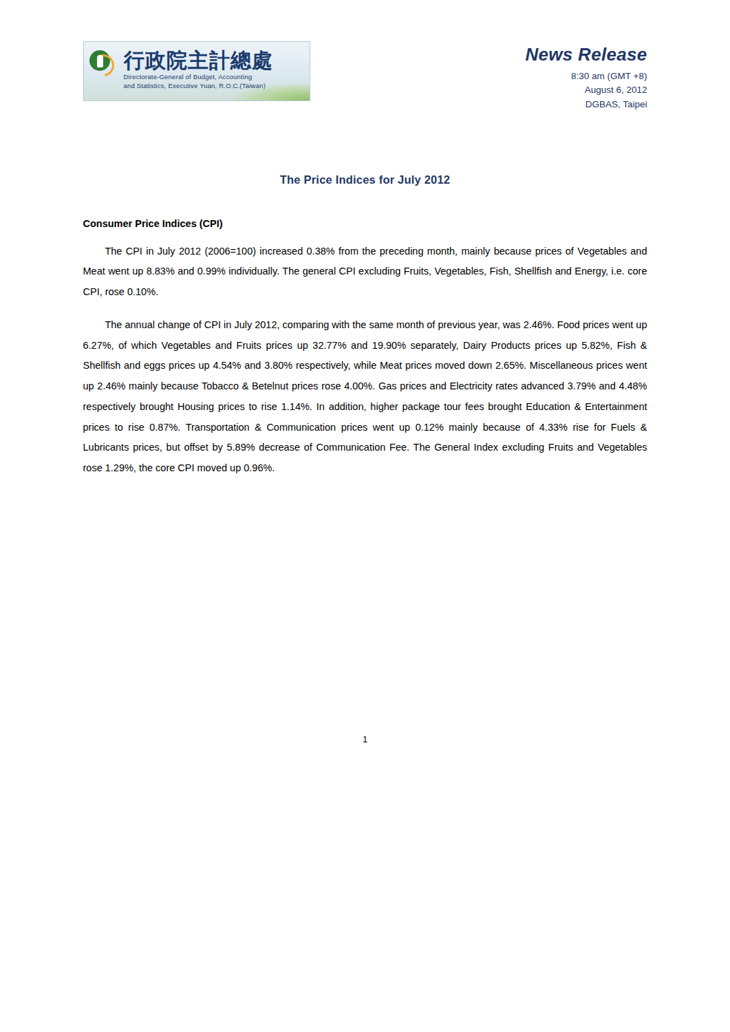行政院主計總處
Directorate-General of Budget, Accounting
and Statistics, Executive Yuan, R.O.C.(Taiwan)
News Release
8:30 am (GMT +8)
August 6, 2012
DGBAS, Taipei
The Price Indices for July 2012
Consumer Price Indices (CPI)
The CPI in July 2012 (2006=100) increased 0.38% from the preceding month, mainly because prices of Vegetables and Meat went up 8.83% and 0.99% individually. The general CPI excluding Fruits, Vegetables, Fish, Shellfish and Energy, i.e. core CPI, rose 0.10%.
The annual change of CPI in July 2012, comparing with the same month of previous year, was 2.46%. Food prices went up 6.27%, of which Vegetables and Fruits prices up 32.77% and 19.90% separately, Dairy Products prices up 5.82%, Fish & Shellfish and eggs prices up 4.54% and 3.80% respectively, while Meat prices moved down 2.65%. Miscellaneous prices went up 2.46% mainly because Tobacco & Betelnut prices rose 4.00%. Gas prices and Electricity rates advanced 3.79% and 4.48% respectively brought Housing prices to rise 1.14%. In addition, higher package tour fees brought Education & Entertainment prices to rise 0.87%. Transportation & Communication prices went up 0.12% mainly because of 4.33% rise for Fuels & Lubricants prices, but offset by 5.89% decrease of Communication Fee. The General Index excluding Fruits and Vegetables rose 1.29%, the core CPI moved up 0.96%.
1